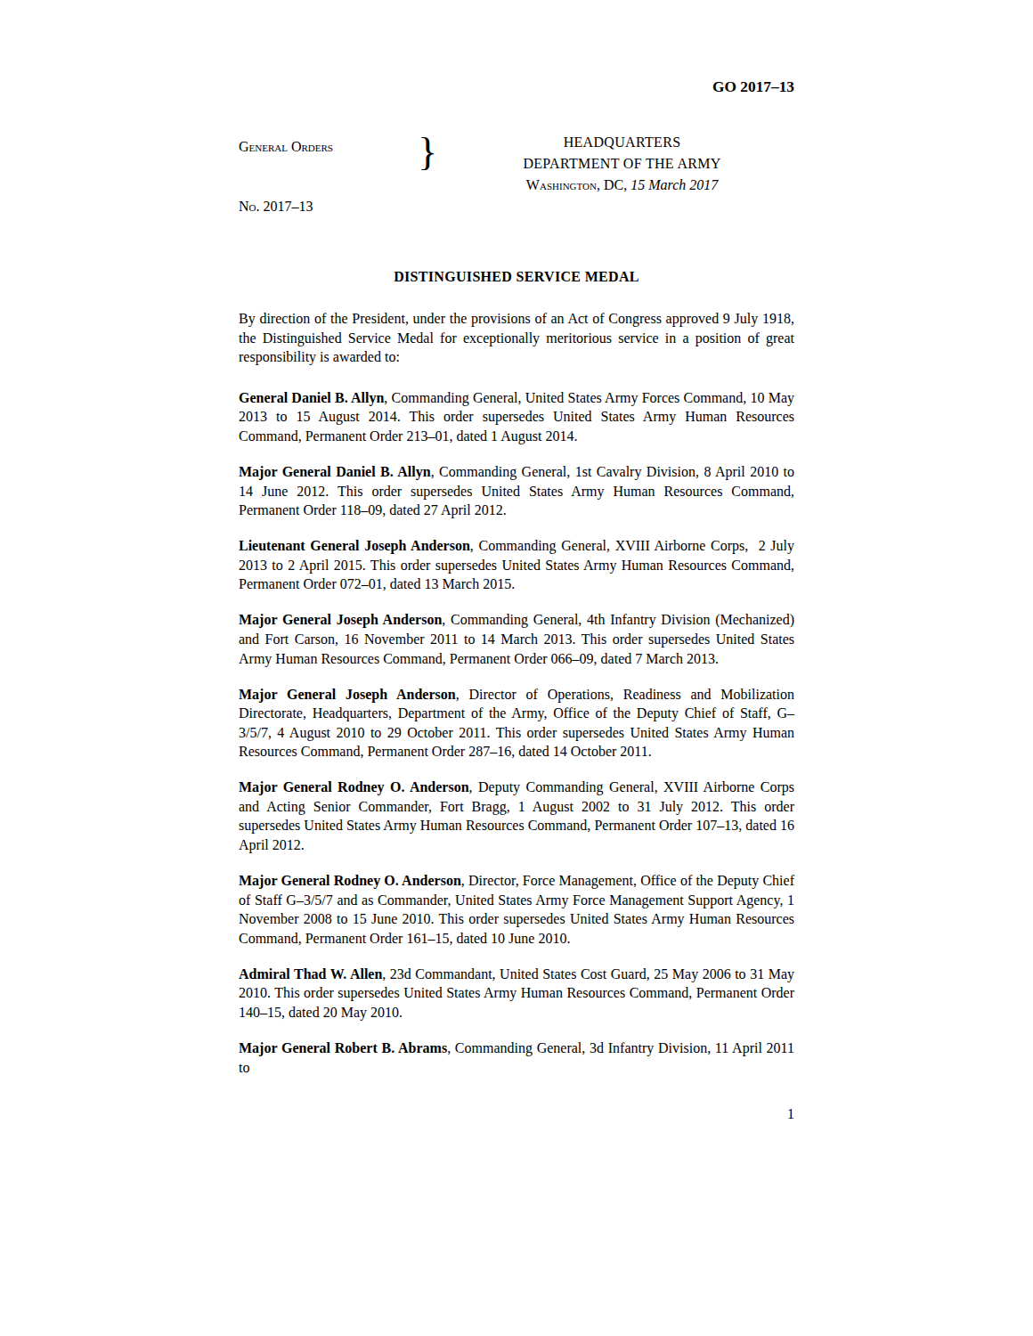GO 2017–13
| General Orders No. 2017–13 | } | HEADQUARTERS DEPARTMENT OF THE ARMY Washington , DC, 15 March 2017 |
DISTINGUISHED SERVICE MEDAL
By direction of the President, under the provisions of an Act of Congress approved 9 July 1918, the Distinguished Service Medal for exceptionally meritorious service in a position of great responsibility is awarded to:
General Daniel B. Allyn, Commanding General, United States Army Forces Command, 10 May 2013 to 15 August 2014. This order supersedes United States Army Human Resources Command, Permanent Order 213–01, dated 1 August 2014.
Major General Daniel B. Allyn, Commanding General, 1st Cavalry Division, 8 April 2010 to 14 June 2012. This order supersedes United States Army Human Resources Command, Permanent Order 118–09, dated 27 April 2012.
Lieutenant General Joseph Anderson, Commanding General, XVIII Airborne Corps, 2 July 2013 to 2 April 2015. This order supersedes United States Army Human Resources Command, Permanent Order 072–01, dated 13 March 2015.
Major General Joseph Anderson, Commanding General, 4th Infantry Division (Mechanized) and Fort Carson, 16 November 2011 to 14 March 2013. This order supersedes United States Army Human Resources Command, Permanent Order 066–09, dated 7 March 2013.
Major General Joseph Anderson, Director of Operations, Readiness and Mobilization Directorate, Headquarters, Department of the Army, Office of the Deputy Chief of Staff, G–3/5/7, 4 August 2010 to 29 October 2011. This order supersedes United States Army Human Resources Command, Permanent Order 287–16, dated 14 October 2011.
Major General Rodney O. Anderson, Deputy Commanding General, XVIII Airborne Corps and Acting Senior Commander, Fort Bragg, 1 August 2002 to 31 July 2012. This order supersedes United States Army Human Resources Command, Permanent Order 107–13, dated 16 April 2012.
Major General Rodney O. Anderson, Director, Force Management, Office of the Deputy Chief of Staff G–3/5/7 and as Commander, United States Army Force Management Support Agency, 1 November 2008 to 15 June 2010. This order supersedes United States Army Human Resources Command, Permanent Order 161–15, dated 10 June 2010.
Admiral Thad W. Allen, 23d Commandant, United States Cost Guard, 25 May 2006 to 31 May 2010. This order supersedes United States Army Human Resources Command, Permanent Order 140–15, dated 20 May 2010.
Major General Robert B. Abrams, Commanding General, 3d Infantry Division, 11 April 2011 to
1